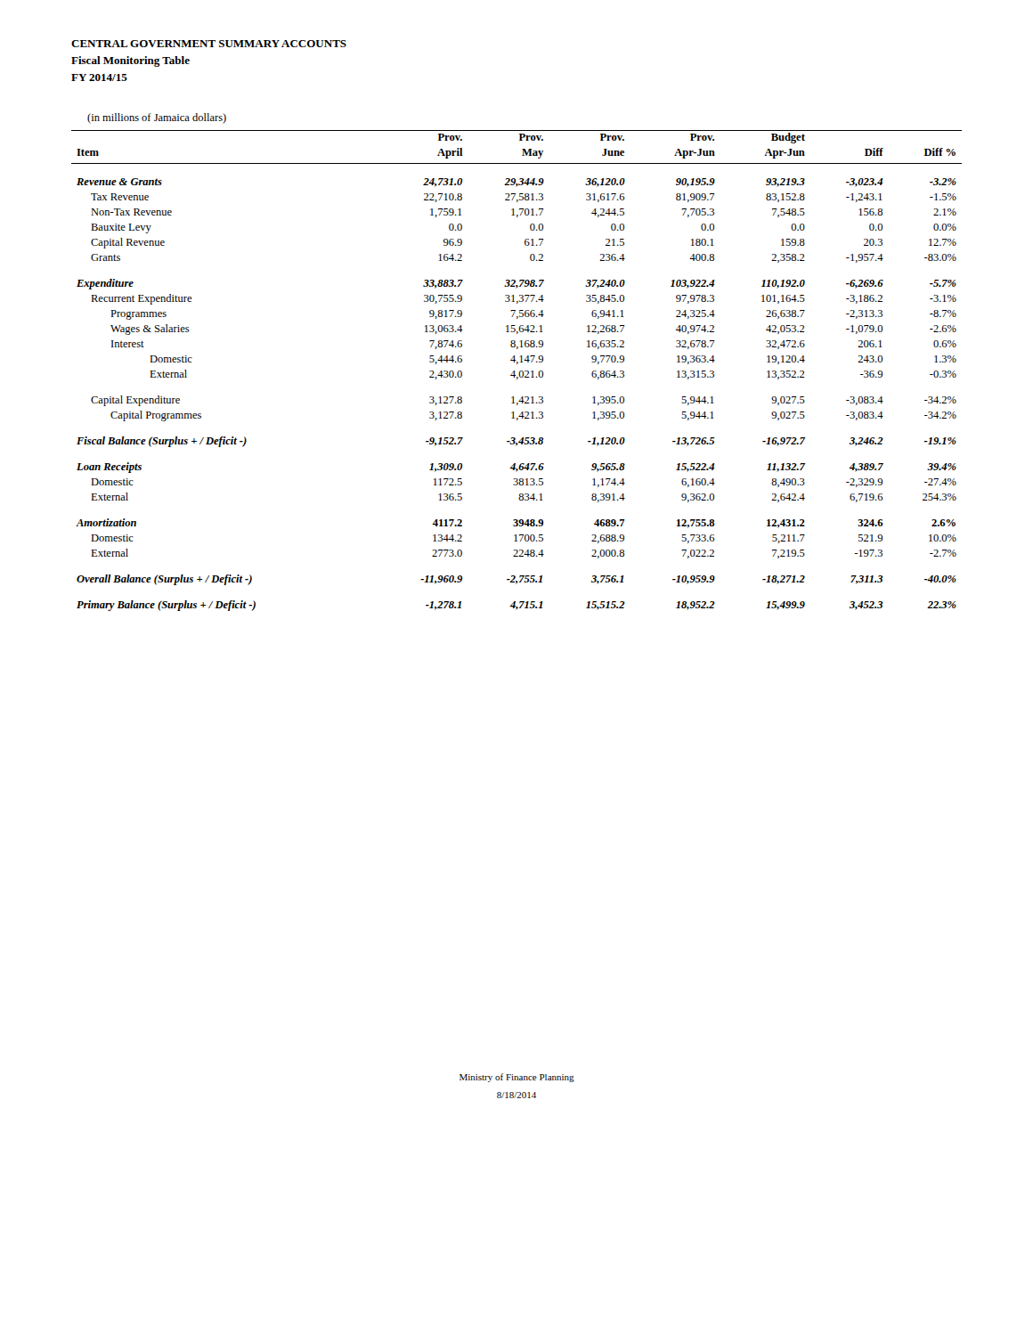CENTRAL GOVERNMENT SUMMARY ACCOUNTS
Fiscal Monitoring Table
FY 2014/15
(in millions of Jamaica dollars)
| | Prov. | Prov. | Prov. | Prov. | Budget | | |
| --- | --- | --- | --- | --- | --- | --- | --- |
| Item | April | May | June | Apr-Jun | Apr-Jun | Diff | Diff % |
| Revenue & Grants | 24,731.0 | 29,344.9 | 36,120.0 | 90,195.9 | 93,219.3 | -3,023.4 | -3.2% |
| Tax Revenue | 22,710.8 | 27,581.3 | 31,617.6 | 81,909.7 | 83,152.8 | -1,243.1 | -1.5% |
| Non-Tax Revenue | 1,759.1 | 1,701.7 | 4,244.5 | 7,705.3 | 7,548.5 | 156.8 | 2.1% |
| Bauxite Levy | 0.0 | 0.0 | 0.0 | 0.0 | 0.0 | 0.0 | 0.0% |
| Capital Revenue | 96.9 | 61.7 | 21.5 | 180.1 | 159.8 | 20.3 | 12.7% |
| Grants | 164.2 | 0.2 | 236.4 | 400.8 | 2,358.2 | -1,957.4 | -83.0% |
| Expenditure | 33,883.7 | 32,798.7 | 37,240.0 | 103,922.4 | 110,192.0 | -6,269.6 | -5.7% |
| Recurrent Expenditure | 30,755.9 | 31,377.4 | 35,845.0 | 97,978.3 | 101,164.5 | -3,186.2 | -3.1% |
| Programmes | 9,817.9 | 7,566.4 | 6,941.1 | 24,325.4 | 26,638.7 | -2,313.3 | -8.7% |
| Wages & Salaries | 13,063.4 | 15,642.1 | 12,268.7 | 40,974.2 | 42,053.2 | -1,079.0 | -2.6% |
| Interest | 7,874.6 | 8,168.9 | 16,635.2 | 32,678.7 | 32,472.6 | 206.1 | 0.6% |
| Domestic | 5,444.6 | 4,147.9 | 9,770.9 | 19,363.4 | 19,120.4 | 243.0 | 1.3% |
| External | 2,430.0 | 4,021.0 | 6,864.3 | 13,315.3 | 13,352.2 | -36.9 | -0.3% |
| Capital Expenditure | 3,127.8 | 1,421.3 | 1,395.0 | 5,944.1 | 9,027.5 | -3,083.4 | -34.2% |
| Capital Programmes | 3,127.8 | 1,421.3 | 1,395.0 | 5,944.1 | 9,027.5 | -3,083.4 | -34.2% |
| Fiscal Balance (Surplus + / Deficit -) | -9,152.7 | -3,453.8 | -1,120.0 | -13,726.5 | -16,972.7 | 3,246.2 | -19.1% |
| Loan Receipts | 1,309.0 | 4,647.6 | 9,565.8 | 15,522.4 | 11,132.7 | 4,389.7 | 39.4% |
| Domestic | 1172.5 | 3813.5 | 1,174.4 | 6,160.4 | 8,490.3 | -2,329.9 | -27.4% |
| External | 136.5 | 834.1 | 8,391.4 | 9,362.0 | 2,642.4 | 6,719.6 | 254.3% |
| Amortization | 4117.2 | 3948.9 | 4689.7 | 12,755.8 | 12,431.2 | 324.6 | 2.6% |
| Domestic | 1344.2 | 1700.5 | 2,688.9 | 5,733.6 | 5,211.7 | 521.9 | 10.0% |
| External | 2773.0 | 2248.4 | 2,000.8 | 7,022.2 | 7,219.5 | -197.3 | -2.7% |
| Overall Balance (Surplus + / Deficit -) | -11,960.9 | -2,755.1 | 3,756.1 | -10,959.9 | -18,271.2 | 7,311.3 | -40.0% |
| Primary Balance (Surplus + / Deficit -) | -1,278.1 | 4,715.1 | 15,515.2 | 18,952.2 | 15,499.9 | 3,452.3 | 22.3% |
Ministry of Finance Planning
8/18/2014